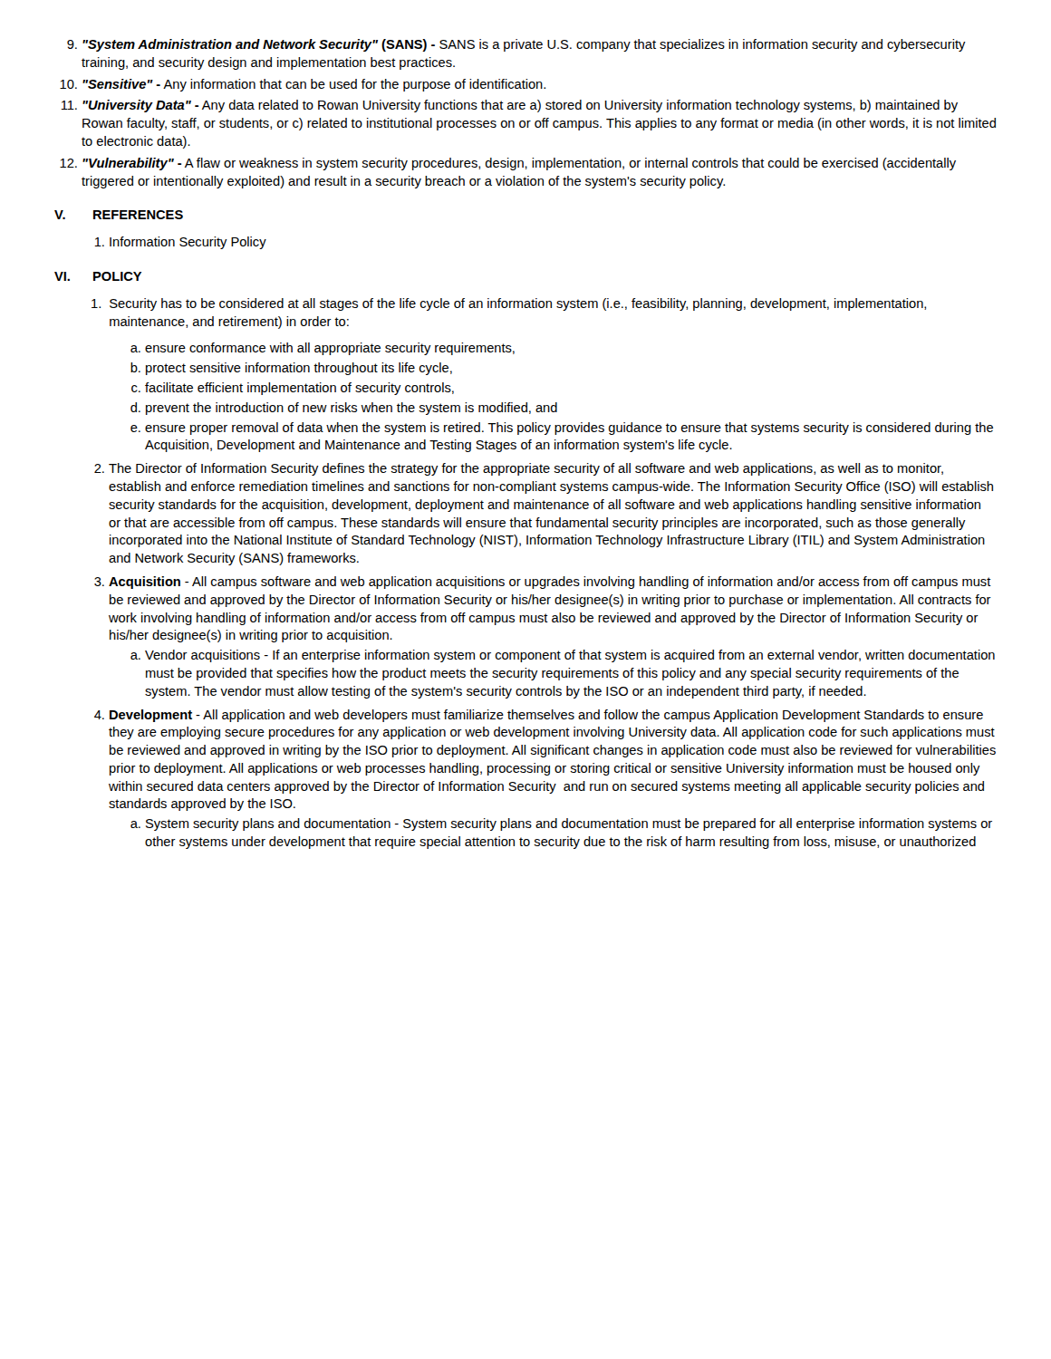"System Administration and Network Security" (SANS) - SANS is a private U.S. company that specializes in information security and cybersecurity training, and security design and implementation best practices.
"Sensitive" - Any information that can be used for the purpose of identification.
"University Data" - Any data related to Rowan University functions that are a) stored on University information technology systems, b) maintained by Rowan faculty, staff, or students, or c) related to institutional processes on or off campus. This applies to any format or media (in other words, it is not limited to electronic data).
"Vulnerability" - A flaw or weakness in system security procedures, design, implementation, or internal controls that could be exercised (accidentally triggered or intentionally exploited) and result in a security breach or a violation of the system's security policy.
V. REFERENCES
Information Security Policy
VI. POLICY
1. Security has to be considered at all stages of the life cycle of an information system (i.e., feasibility, planning, development, implementation, maintenance, and retirement) in order to:
ensure conformance with all appropriate security requirements,
protect sensitive information throughout its life cycle,
facilitate efficient implementation of security controls,
prevent the introduction of new risks when the system is modified, and
ensure proper removal of data when the system is retired. This policy provides guidance to ensure that systems security is considered during the Acquisition, Development and Maintenance and Testing Stages of an information system's life cycle.
The Director of Information Security defines the strategy for the appropriate security of all software and web applications, as well as to monitor, establish and enforce remediation timelines and sanctions for non-compliant systems campus-wide. The Information Security Office (ISO) will establish security standards for the acquisition, development, deployment and maintenance of all software and web applications handling sensitive information or that are accessible from off campus. These standards will ensure that fundamental security principles are incorporated, such as those generally incorporated into the National Institute of Standard Technology (NIST), Information Technology Infrastructure Library (ITIL) and System Administration and Network Security (SANS) frameworks.
Acquisition - All campus software and web application acquisitions or upgrades involving handling of information and/or access from off campus must be reviewed and approved by the Director of Information Security or his/her designee(s) in writing prior to purchase or implementation. All contracts for work involving handling of information and/or access from off campus must also be reviewed and approved by the Director of Information Security or his/her designee(s) in writing prior to acquisition.
Vendor acquisitions - If an enterprise information system or component of that system is acquired from an external vendor, written documentation must be provided that specifies how the product meets the security requirements of this policy and any special security requirements of the system. The vendor must allow testing of the system's security controls by the ISO or an independent third party, if needed.
Development - All application and web developers must familiarize themselves and follow the campus Application Development Standards to ensure they are employing secure procedures for any application or web development involving University data. All application code for such applications must be reviewed and approved in writing by the ISO prior to deployment. All significant changes in application code must also be reviewed for vulnerabilities prior to deployment. All applications or web processes handling, processing or storing critical or sensitive University information must be housed only within secured data centers approved by the Director of Information Security and run on secured systems meeting all applicable security policies and standards approved by the ISO.
System security plans and documentation - System security plans and documentation must be prepared for all enterprise information systems or other systems under development that require special attention to security due to the risk of harm resulting from loss, misuse, or unauthorized